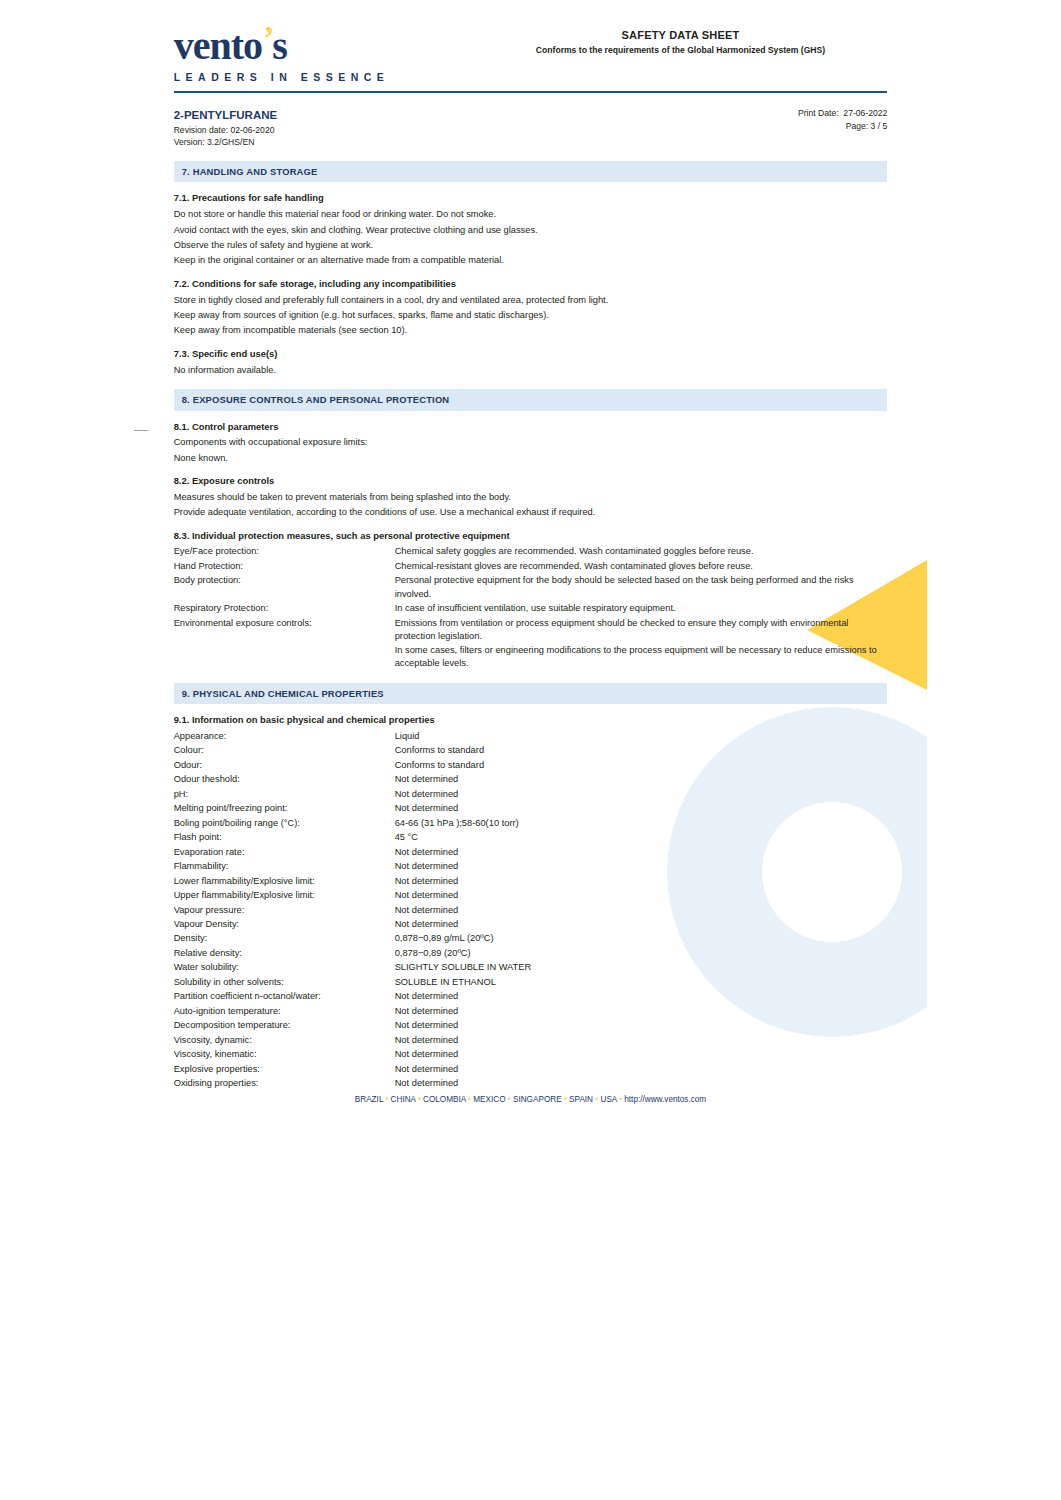vento’s
LEADERS IN ESSENCE
SAFETY DATA SHEET
Conforms to the requirements of the Global Harmonized System (GHS)
2-PENTYLFURANE
Revision date: 02-06-2020
Version: 3.2/GHS/EN
Print Date: 27-06-2022
Page: 3 / 5
7. HANDLING AND STORAGE
7.1. Precautions for safe handling
Do not store or handle this material near food or drinking water. Do not smoke.
Avoid contact with the eyes, skin and clothing. Wear protective clothing and use glasses.
Observe the rules of safety and hygiene at work.
Keep in the original container or an alternative made from a compatible material.
7.2. Conditions for safe storage, including any incompatibilities
Store in tightly closed and preferably full containers in a cool, dry and ventilated area, protected from light.
Keep away from sources of ignition (e.g. hot surfaces, sparks, flame and static discharges).
Keep away from incompatible materials (see section 10).
7.3. Specific end use(s)
No information available.
8. EXPOSURE CONTROLS AND PERSONAL PROTECTION
8.1. Control parameters
Components with occupational exposure limits:
None known.
8.2. Exposure controls
Measures should be taken to prevent materials from being splashed into the body.
Provide adequate ventilation, according to the conditions of use. Use a mechanical exhaust if required.
8.3. Individual protection measures, such as personal protective equipment
Eye/Face protection:
Chemical safety goggles are recommended. Wash contaminated goggles before reuse.
Hand Protection:
Chemical-resistant gloves are recommended. Wash contaminated gloves before reuse.
Body protection:
Personal protective equipment for the body should be selected based on the task being performed and the risks involved.
Respiratory Protection:
In case of insufficient ventilation, use suitable respiratory equipment.
Environmental exposure controls:
Emissions from ventilation or process equipment should be checked to ensure they comply with environmental protection legislation.
In some cases, filters or engineering modifications to the process equipment will be necessary to reduce emissions to acceptable levels.
9. PHYSICAL AND CHEMICAL PROPERTIES
9.1. Information on basic physical and chemical properties
Appearance:
Liquid
Colour:
Conforms to standard
Odour:
Conforms to standard
Odour theshold:
Not determined
pH:
Not determined
Melting point/freezing point:
Not determined
Boling point/boiling range (°C):
64-66 (31 hPa );58-60(10 torr)
Flash point:
45 °C
Evaporation rate:
Not determined
Flammability:
Not determined
Lower flammability/Explosive limit:
Not determined
Upper flammability/Explosive limit:
Not determined
Vapour pressure:
Not determined
Vapour Density:
Not determined
Density:
0,878−0,89 g/mL (20ºC)
Relative density:
0,878−0,89 (20ºC)
Water solubility:
SLIGHTLY SOLUBLE IN WATER
Solubility in other solvents:
SOLUBLE IN ETHANOL
Partition coefficient n-octanol/water:
Not determined
Auto-ignition temperature:
Not determined
Decomposition temperature:
Not determined
Viscosity, dynamic:
Not determined
Viscosity, kinematic:
Not determined
Explosive properties:
Not determined
Oxidising properties:
Not determined
BRAZIL • CHINA • COLOMBIA • MEXICO • SINGAPORE • SPAIN • USA • http://www.ventos.com